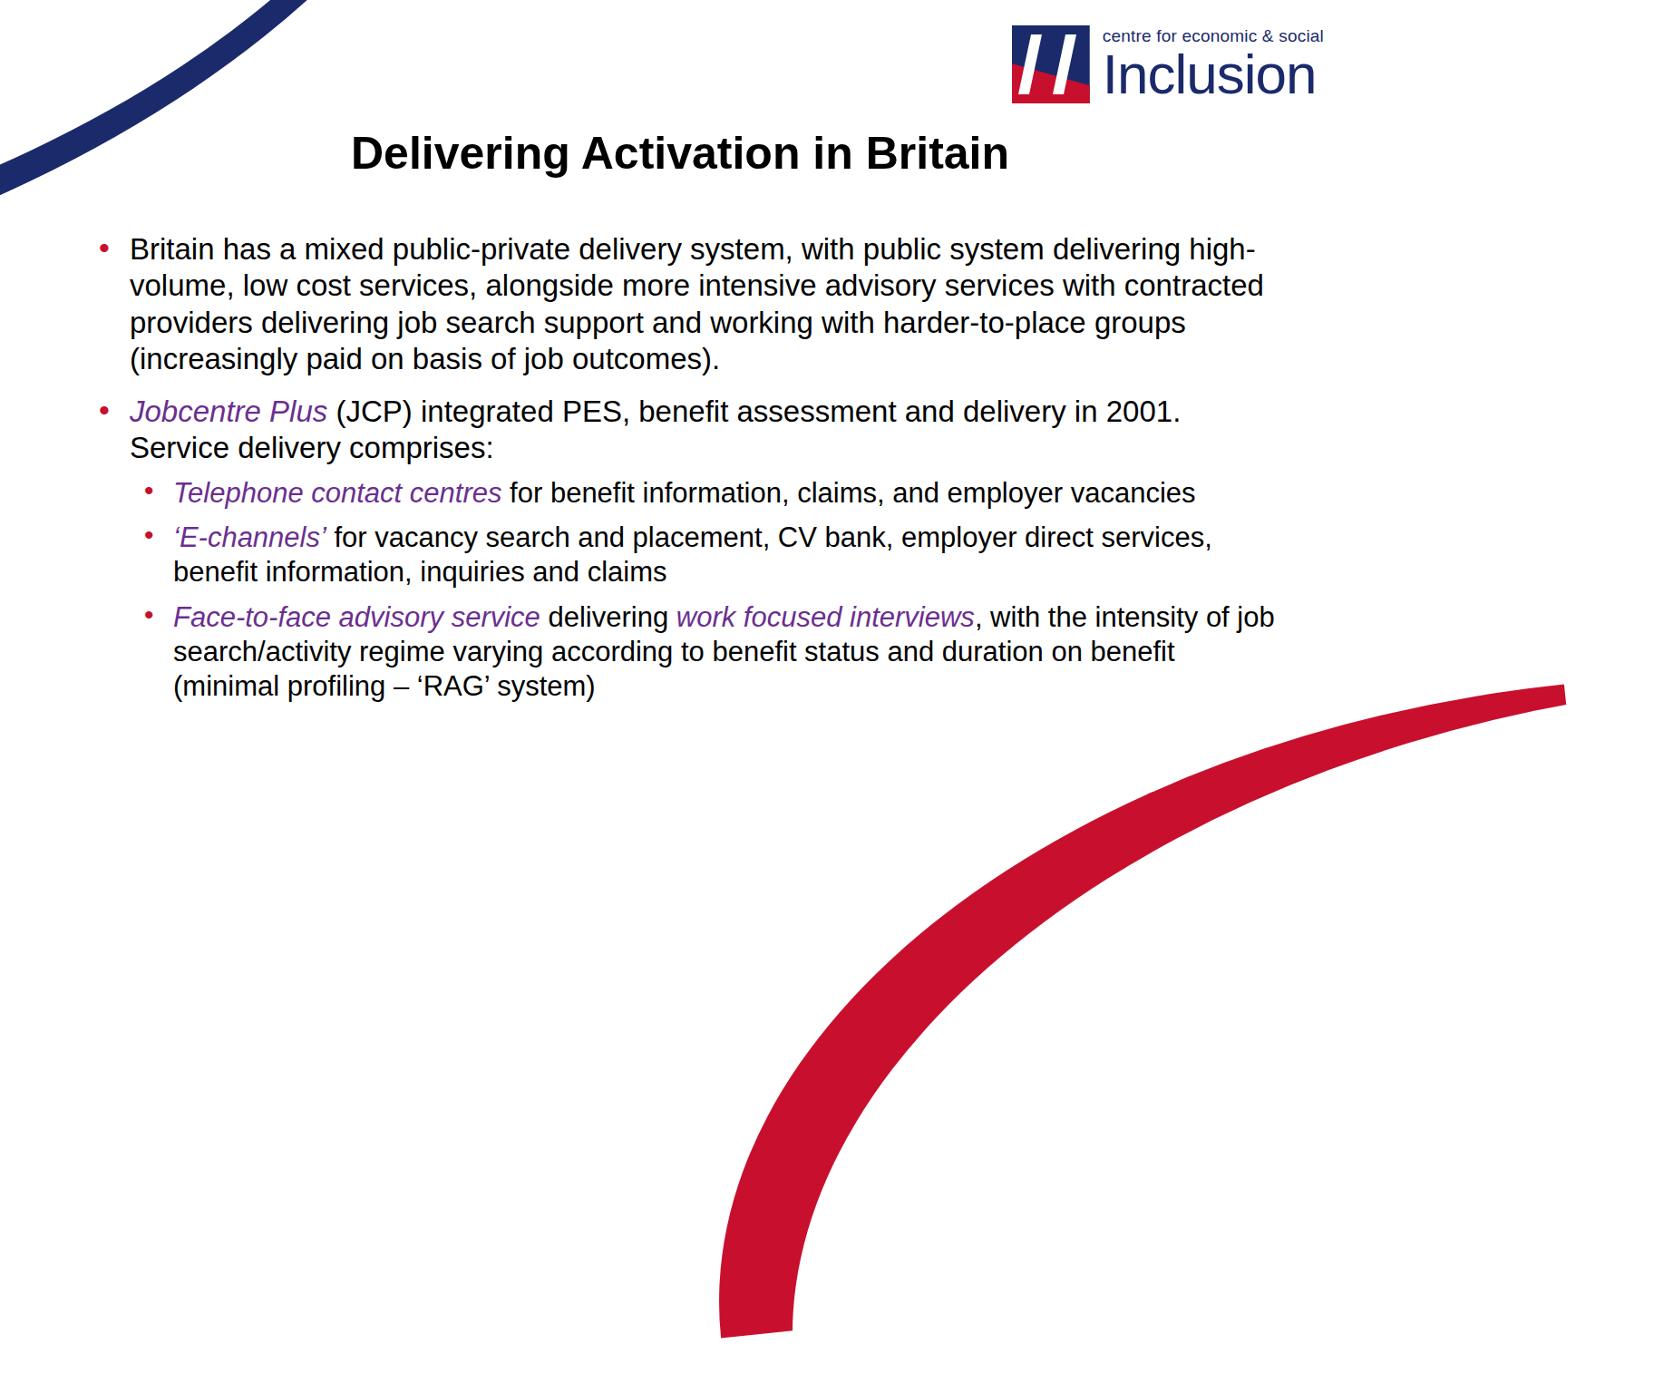centre for economic & social
Inclusion
Delivering Activation in Britain
Britain has a mixed public-private delivery system, with public system delivering high-volume, low cost services, alongside more intensive advisory services with contracted providers delivering job search support and working with harder-to-place groups (increasingly paid on basis of job outcomes).
Jobcentre Plus (JCP) integrated PES, benefit assessment and delivery in 2001. Service delivery comprises:
Telephone contact centres for benefit information, claims, and employer vacancies
‘E-channels’ for vacancy search and placement, CV bank, employer direct services, benefit information, inquiries and claims
Face-to-face advisory service delivering work focused interviews, with the intensity of job search/activity regime varying according to benefit status and duration on benefit (minimal profiling – ‘RAG’ system)